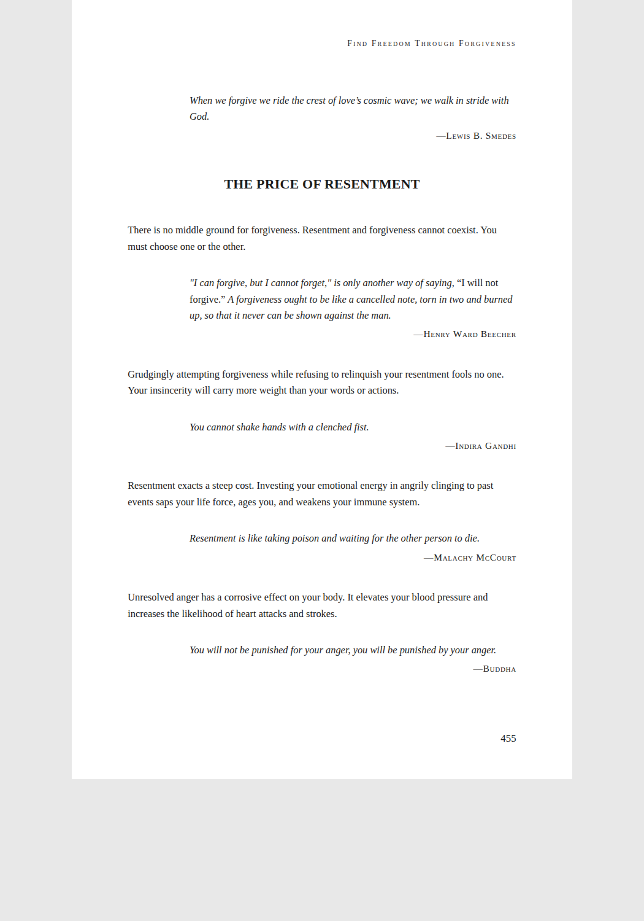Find Freedom Through Forgiveness
When we forgive we ride the crest of love’s cosmic wave; we walk in stride with God.
—Lewis B. Smedes
THE PRICE OF RESENTMENT
There is no middle ground for forgiveness. Resentment and forgiveness cannot coexist. You must choose one or the other.
"I can forgive, but I cannot forget," is only another way of saying, “I will not forgive.” A forgiveness ought to be like a cancelled note, torn in two and burned up, so that it never can be shown against the man.
—Henry Ward Beecher
Grudgingly attempting forgiveness while refusing to relinquish your resentment fools no one. Your insincerity will carry more weight than your words or actions.
You cannot shake hands with a clenched fist.
—Indira Gandhi
Resentment exacts a steep cost. Investing your emotional energy in angrily clinging to past events saps your life force, ages you, and weakens your immune system.
Resentment is like taking poison and waiting for the other person to die.
—Malachy McCourt
Unresolved anger has a corrosive effect on your body. It elevates your blood pressure and increases the likelihood of heart attacks and strokes.
You will not be punished for your anger, you will be punished by your anger.
—Buddha
455